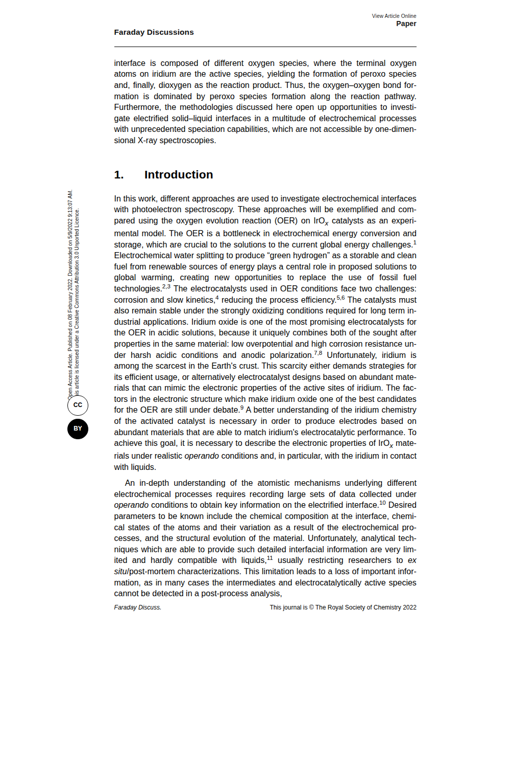Open Access Article. Published on 08 February 2022. Downloaded on 5/9/2022 9:13:07 AM. This article is licensed under a Creative Commons Attribution 3.0 Unported Licence.
CC BY
View Article Online Paper
Faraday Discussions
interface is composed of different oxygen species, where the terminal oxygen atoms on iridium are the active species, yielding the formation of peroxo species and, finally, dioxygen as the reaction product. Thus, the oxygen–oxygen bond formation is dominated by peroxo species formation along the reaction pathway. Furthermore, the methodologies discussed here open up opportunities to investigate electrified solid–liquid interfaces in a multitude of electrochemical processes with unprecedented speciation capabilities, which are not accessible by one-dimensional X-ray spectroscopies.
1. Introduction
In this work, different approaches are used to investigate electrochemical interfaces with photoelectron spectroscopy. These approaches will be exemplified and compared using the oxygen evolution reaction (OER) on IrOx catalysts as an experimental model. The OER is a bottleneck in electrochemical energy conversion and storage, which are crucial to the solutions to the current global energy challenges.1 Electrochemical water splitting to produce “green hydrogen” as a storable and clean fuel from renewable sources of energy plays a central role in proposed solutions to global warming, creating new opportunities to replace the use of fossil fuel technologies.2,3 The electrocatalysts used in OER conditions face two challenges: corrosion and slow kinetics,4 reducing the process efficiency.5,6 The catalysts must also remain stable under the strongly oxidizing conditions required for long term industrial applications. Iridium oxide is one of the most promising electrocatalysts for the OER in acidic solutions, because it uniquely combines both of the sought after properties in the same material: low overpotential and high corrosion resistance under harsh acidic conditions and anodic polarization.7,8 Unfortunately, iridium is among the scarcest in the Earth's crust. This scarcity either demands strategies for its efficient usage, or alternatively electrocatalyst designs based on abundant materials that can mimic the electronic properties of the active sites of iridium. The factors in the electronic structure which make iridium oxide one of the best candidates for the OER are still under debate.9 A better understanding of the iridium chemistry of the activated catalyst is necessary in order to produce electrodes based on abundant materials that are able to match iridium's electrocatalytic performance. To achieve this goal, it is necessary to describe the electronic properties of IrOx materials under realistic operando conditions and, in particular, with the iridium in contact with liquids.
An in-depth understanding of the atomistic mechanisms underlying different electrochemical processes requires recording large sets of data collected under operando conditions to obtain key information on the electrified interface.10 Desired parameters to be known include the chemical composition at the interface, chemical states of the atoms and their variation as a result of the electrochemical processes, and the structural evolution of the material. Unfortunately, analytical techniques which are able to provide such detailed interfacial information are very limited and hardly compatible with liquids,11 usually restricting researchers to ex situ/post-mortem characterizations. This limitation leads to a loss of important information, as in many cases the intermediates and electrocatalytically active species cannot be detected in a post-process analysis,
Faraday Discuss.
This journal is © The Royal Society of Chemistry 2022